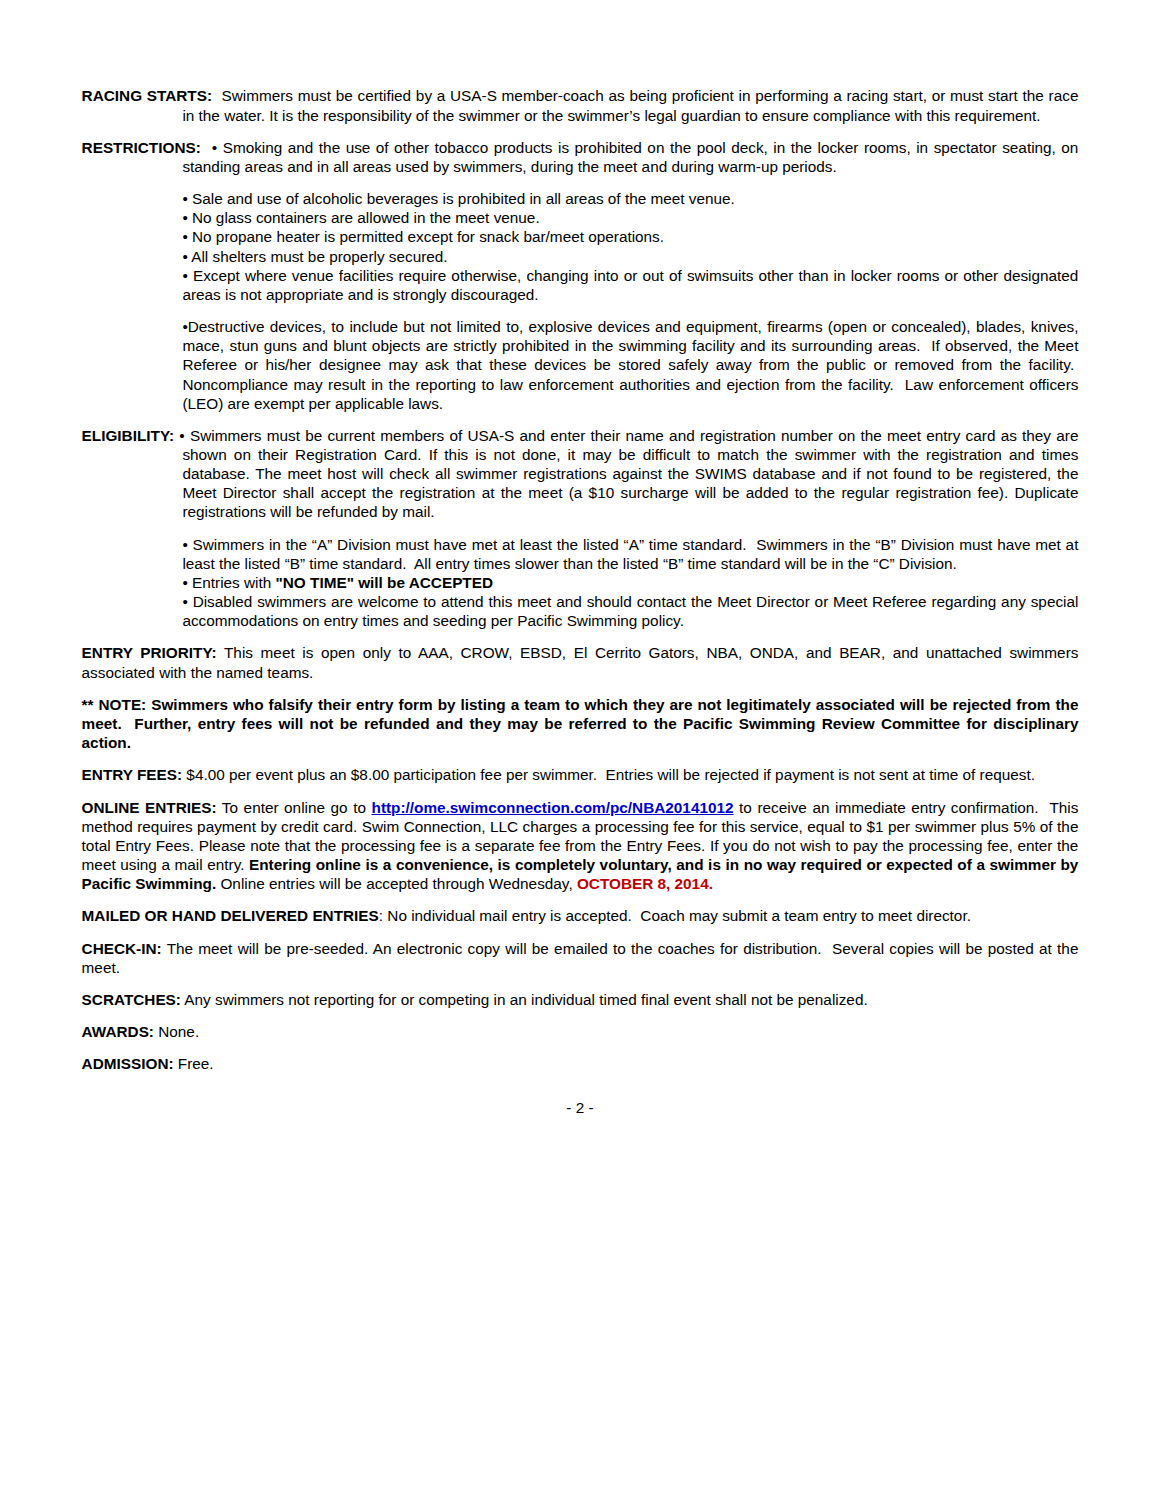RACING STARTS: Swimmers must be certified by a USA-S member-coach as being proficient in performing a racing start, or must start the race in the water. It is the responsibility of the swimmer or the swimmer’s legal guardian to ensure compliance with this requirement.
RESTRICTIONS: • Smoking and the use of other tobacco products is prohibited on the pool deck, in the locker rooms, in spectator seating, on standing areas and in all areas used by swimmers, during the meet and during warm-up periods.
• Sale and use of alcoholic beverages is prohibited in all areas of the meet venue.
• No glass containers are allowed in the meet venue.
• No propane heater is permitted except for snack bar/meet operations.
• All shelters must be properly secured.
• Except where venue facilities require otherwise, changing into or out of swimsuits other than in locker rooms or other designated areas is not appropriate and is strongly discouraged.
•Destructive devices, to include but not limited to, explosive devices and equipment, firearms (open or concealed), blades, knives, mace, stun guns and blunt objects are strictly prohibited in the swimming facility and its surrounding areas. If observed, the Meet Referee or his/her designee may ask that these devices be stored safely away from the public or removed from the facility. Noncompliance may result in the reporting to law enforcement authorities and ejection from the facility. Law enforcement officers (LEO) are exempt per applicable laws.
ELIGIBILITY: • Swimmers must be current members of USA-S and enter their name and registration number on the meet entry card as they are shown on their Registration Card. If this is not done, it may be difficult to match the swimmer with the registration and times database. The meet host will check all swimmer registrations against the SWIMS database and if not found to be registered, the Meet Director shall accept the registration at the meet (a $10 surcharge will be added to the regular registration fee). Duplicate registrations will be refunded by mail.
• Swimmers in the “A” Division must have met at least the listed “A” time standard. Swimmers in the “B” Division must have met at least the listed “B” time standard. All entry times slower than the listed “B” time standard will be in the “C” Division.
• Entries with "NO TIME" will be ACCEPTED
• Disabled swimmers are welcome to attend this meet and should contact the Meet Director or Meet Referee regarding any special accommodations on entry times and seeding per Pacific Swimming policy.
ENTRY PRIORITY: This meet is open only to AAA, CROW, EBSD, El Cerrito Gators, NBA, ONDA, and BEAR, and unattached swimmers associated with the named teams.
** NOTE: Swimmers who falsify their entry form by listing a team to which they are not legitimately associated will be rejected from the meet. Further, entry fees will not be refunded and they may be referred to the Pacific Swimming Review Committee for disciplinary action.
ENTRY FEES: $4.00 per event plus an $8.00 participation fee per swimmer. Entries will be rejected if payment is not sent at time of request.
ONLINE ENTRIES: To enter online go to http://ome.swimconnection.com/pc/NBA20141012 to receive an immediate entry confirmation. This method requires payment by credit card. Swim Connection, LLC charges a processing fee for this service, equal to $1 per swimmer plus 5% of the total Entry Fees. Please note that the processing fee is a separate fee from the Entry Fees. If you do not wish to pay the processing fee, enter the meet using a mail entry. Entering online is a convenience, is completely voluntary, and is in no way required or expected of a swimmer by Pacific Swimming. Online entries will be accepted through Wednesday, OCTOBER 8, 2014.
MAILED OR HAND DELIVERED ENTRIES: No individual mail entry is accepted. Coach may submit a team entry to meet director.
CHECK-IN: The meet will be pre-seeded. An electronic copy will be emailed to the coaches for distribution. Several copies will be posted at the meet.
SCRATCHES: Any swimmers not reporting for or competing in an individual timed final event shall not be penalized.
AWARDS: None.
ADMISSION: Free.
- 2 -